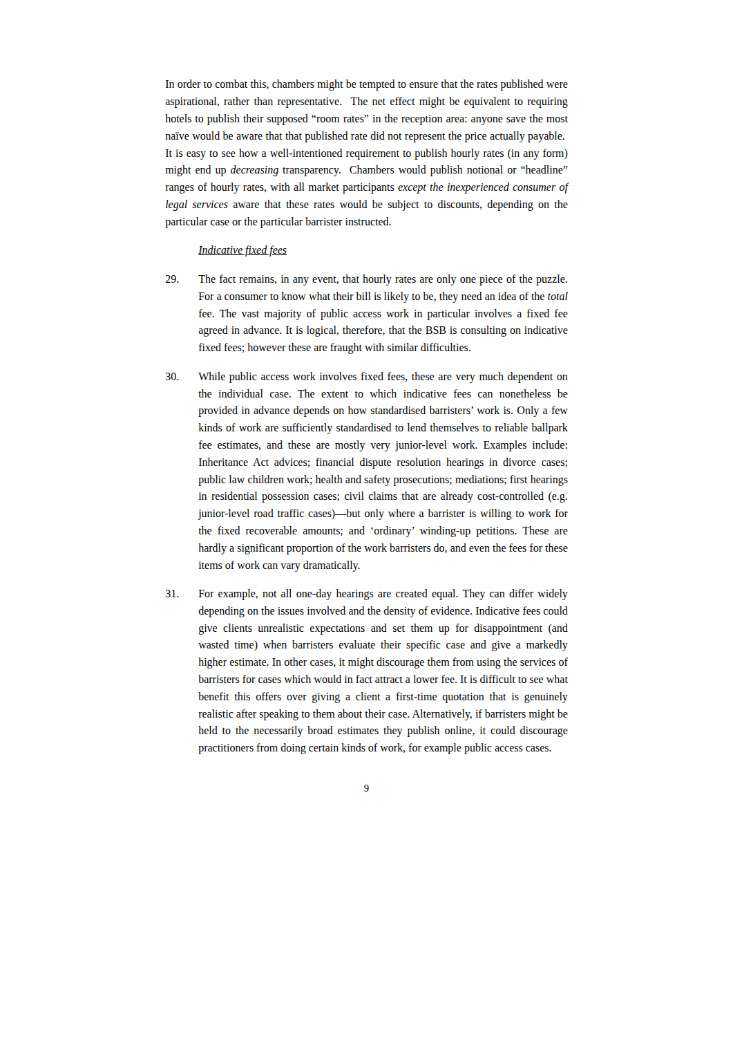In order to combat this, chambers might be tempted to ensure that the rates published were aspirational, rather than representative. The net effect might be equivalent to requiring hotels to publish their supposed “room rates” in the reception area: anyone save the most naïve would be aware that that published rate did not represent the price actually payable. It is easy to see how a well-intentioned requirement to publish hourly rates (in any form) might end up decreasing transparency. Chambers would publish notional or “headline” ranges of hourly rates, with all market participants except the inexperienced consumer of legal services aware that these rates would be subject to discounts, depending on the particular case or the particular barrister instructed.
Indicative fixed fees
29.
The fact remains, in any event, that hourly rates are only one piece of the puzzle. For a consumer to know what their bill is likely to be, they need an idea of the total fee. The vast majority of public access work in particular involves a fixed fee agreed in advance. It is logical, therefore, that the BSB is consulting on indicative fixed fees; however these are fraught with similar difficulties.
30.
While public access work involves fixed fees, these are very much dependent on the individual case. The extent to which indicative fees can nonetheless be provided in advance depends on how standardised barristers’ work is. Only a few kinds of work are sufficiently standardised to lend themselves to reliable ballpark fee estimates, and these are mostly very junior-level work. Examples include: Inheritance Act advices; financial dispute resolution hearings in divorce cases; public law children work; health and safety prosecutions; mediations; first hearings in residential possession cases; civil claims that are already cost-controlled (e.g. junior-level road traffic cases)—but only where a barrister is willing to work for the fixed recoverable amounts; and ‘ordinary’ winding-up petitions. These are hardly a significant proportion of the work barristers do, and even the fees for these items of work can vary dramatically.
31.
For example, not all one-day hearings are created equal. They can differ widely depending on the issues involved and the density of evidence. Indicative fees could give clients unrealistic expectations and set them up for disappointment (and wasted time) when barristers evaluate their specific case and give a markedly higher estimate. In other cases, it might discourage them from using the services of barristers for cases which would in fact attract a lower fee. It is difficult to see what benefit this offers over giving a client a first-time quotation that is genuinely realistic after speaking to them about their case. Alternatively, if barristers might be held to the necessarily broad estimates they publish online, it could discourage practitioners from doing certain kinds of work, for example public access cases.
9